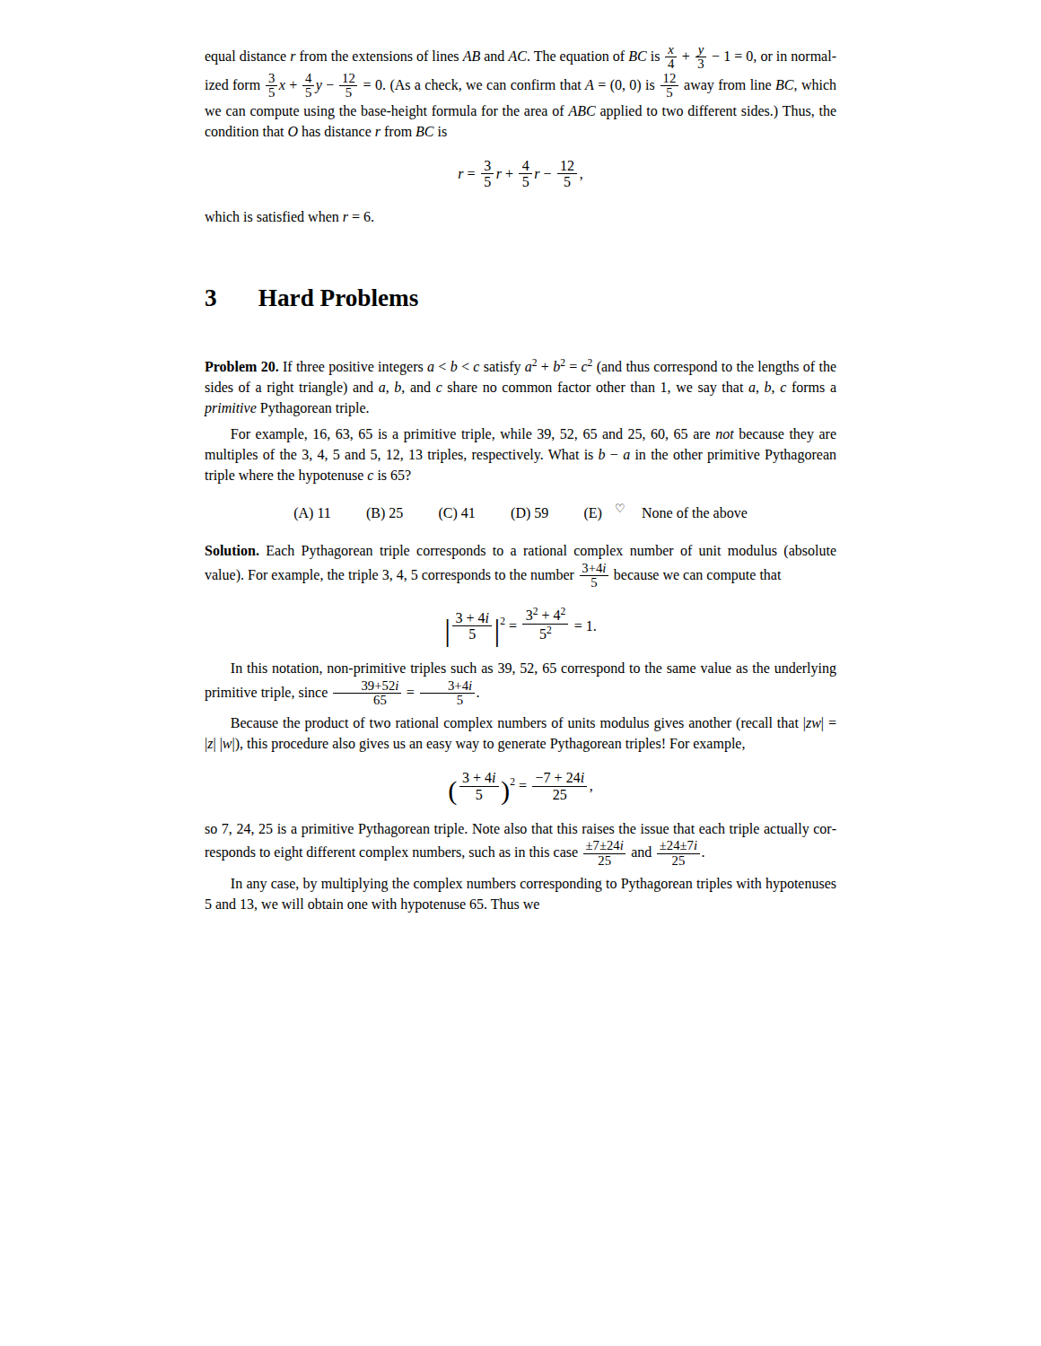equal distance r from the extensions of lines AB and AC. The equation of BC is x 4 + y 3 − 1 = 0, or in normalized form 35 x + 45 y − 125 = 0. (As a check, we can confirm that A = (0, 0) is 125 away from line BC, which we can compute using the base-height formula for the area of ABC applied to two different sides.) Thus, the condition that O has distance r from BC is
r = 35 r + 45 r − 125,
which is satisfied when r = 6.
3 Hard Problems
Problem 20. If three positive integers a < b < c satisfy a2 + b2 = c2 (and thus correspond to the lengths of the sides of a right triangle) and a, b, and c share no common factor other than 1, we say that a, b, c forms a primitive Pythagorean triple.
For example, 16, 63, 65 is a primitive triple, while 39, 52, 65 and 25, 60, 65 are not because they are multiples of the 3, 4, 5 and 5, 12, 13 triples, respectively. What is b − a in the other primitive Pythagorean triple where the hypotenuse c is 65?
(A) 11 (B) 25 (C) 41 (D) 59 (E)♡ None of the above
Solution. Each Pythagorean triple corresponds to a rational complex number of unit modulus (absolute value). For example, the triple 3, 4, 5 corresponds to the number 3+4i 5 because we can compute that
|3 + 4i 5|2 = 32 + 4252 = 1.
In this notation, non-primitive triples such as 39, 52, 65 correspond to the same value as the underlying primitive triple, since 39+52i 65 = 3+4i 5.
Because the product of two rational complex numbers of units modulus gives another (recall that |zw| = |z| |w|), this procedure also gives us an easy way to generate Pythagorean triples! For example,
(3 + 4i 5)2 = −7 + 24i 25,
so 7, 24, 25 is a primitive Pythagorean triple. Note also that this raises the issue that each triple actually corresponds to eight different complex numbers, such as in this case ±7±24i 25 and ±24±7i 25.
In any case, by multiplying the complex numbers corresponding to Pythagorean triples with hypotenuses 5 and 13, we will obtain one with hypotenuse 65. Thus we